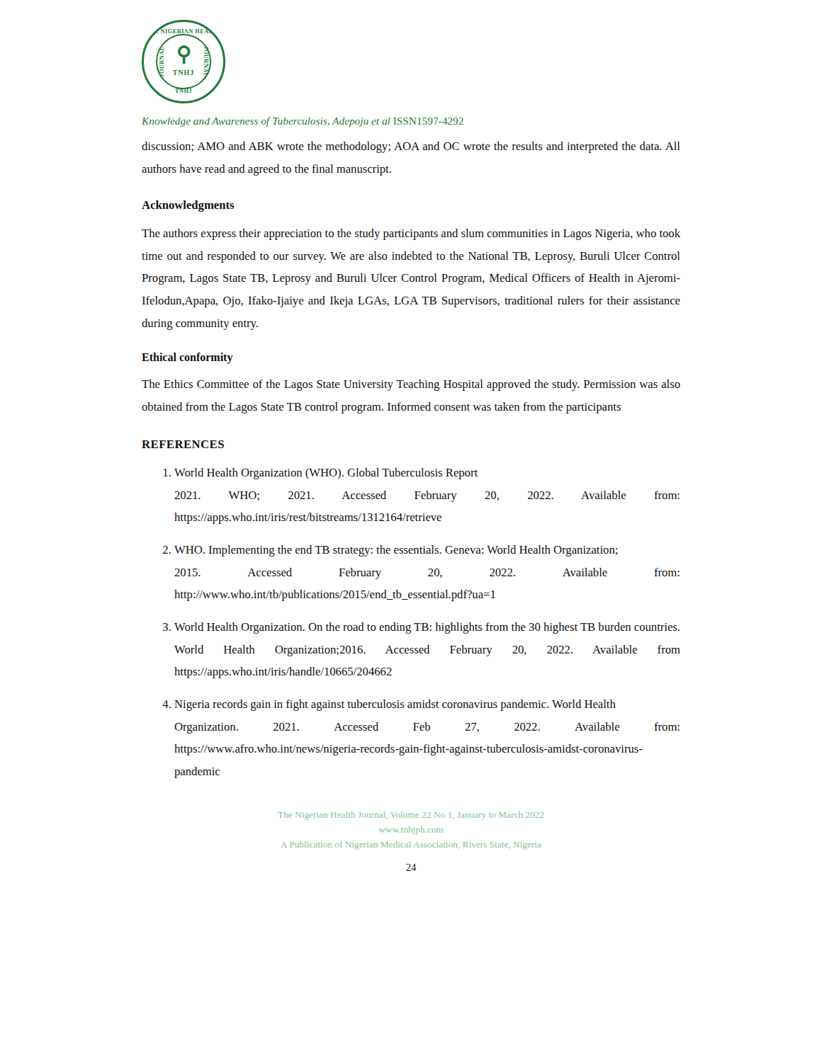The Nigerian Health TNHJ Journal Journal
⚲
TNHJ
Knowledge and Awareness of Tuberculosis, Adepoju et al ISSN1597-4292
discussion; AMO and ABK wrote the methodology; AOA and OC wrote the results and interpreted the data. All authors have read and agreed to the final manuscript.
Acknowledgments
The authors express their appreciation to the study participants and slum communities in Lagos Nigeria, who took time out and responded to our survey. We are also indebted to the National TB, Leprosy, Buruli Ulcer Control Program, Lagos State TB, Leprosy and Buruli Ulcer Control Program, Medical Officers of Health in Ajeromi-Ifelodun,Apapa, Ojo, Ifako-Ijaiye and Ikeja LGAs, LGA TB Supervisors, traditional rulers for their assistance during community entry.
Ethical conformity
The Ethics Committee of the Lagos State University Teaching Hospital approved the study. Permission was also obtained from the Lagos State TB control program. Informed consent was taken from the participants
REFERENCES
World Health Organization (WHO). Global Tuberculosis Report
2021. WHO; 2021. Accessed February 20, 2022. Available from: https://apps.who.int/iris/rest/bitstreams/1312164/retrieve
WHO. Implementing the end TB strategy: the essentials. Geneva: World Health Organization; 2015. Accessed February 20, 2022. Available from: http://www.who.int/tb/publications/2015/end_tb_essential.pdf?ua=1
World Health Organization. On the road to ending TB: highlights from the 30 highest TB burden countries. World Health Organization;2016. Accessed February 20, 2022. Available from https://apps.who.int/iris/handle/10665/204662
Nigeria records gain in fight against tuberculosis amidst coronavirus pandemic. World Health Organization. 2021. Accessed Feb 27, 2022. Available from: https://www.afro.who.int/news/nigeria-records-gain-fight-against-tuberculosis-amidst-coronavirus-pandemic
The Nigerian Health Journal, Volume 22 No 1, January to March 2022
www.tnhjph.com
A Publication of Nigerian Medical Association, Rivers State, Nigeria
24